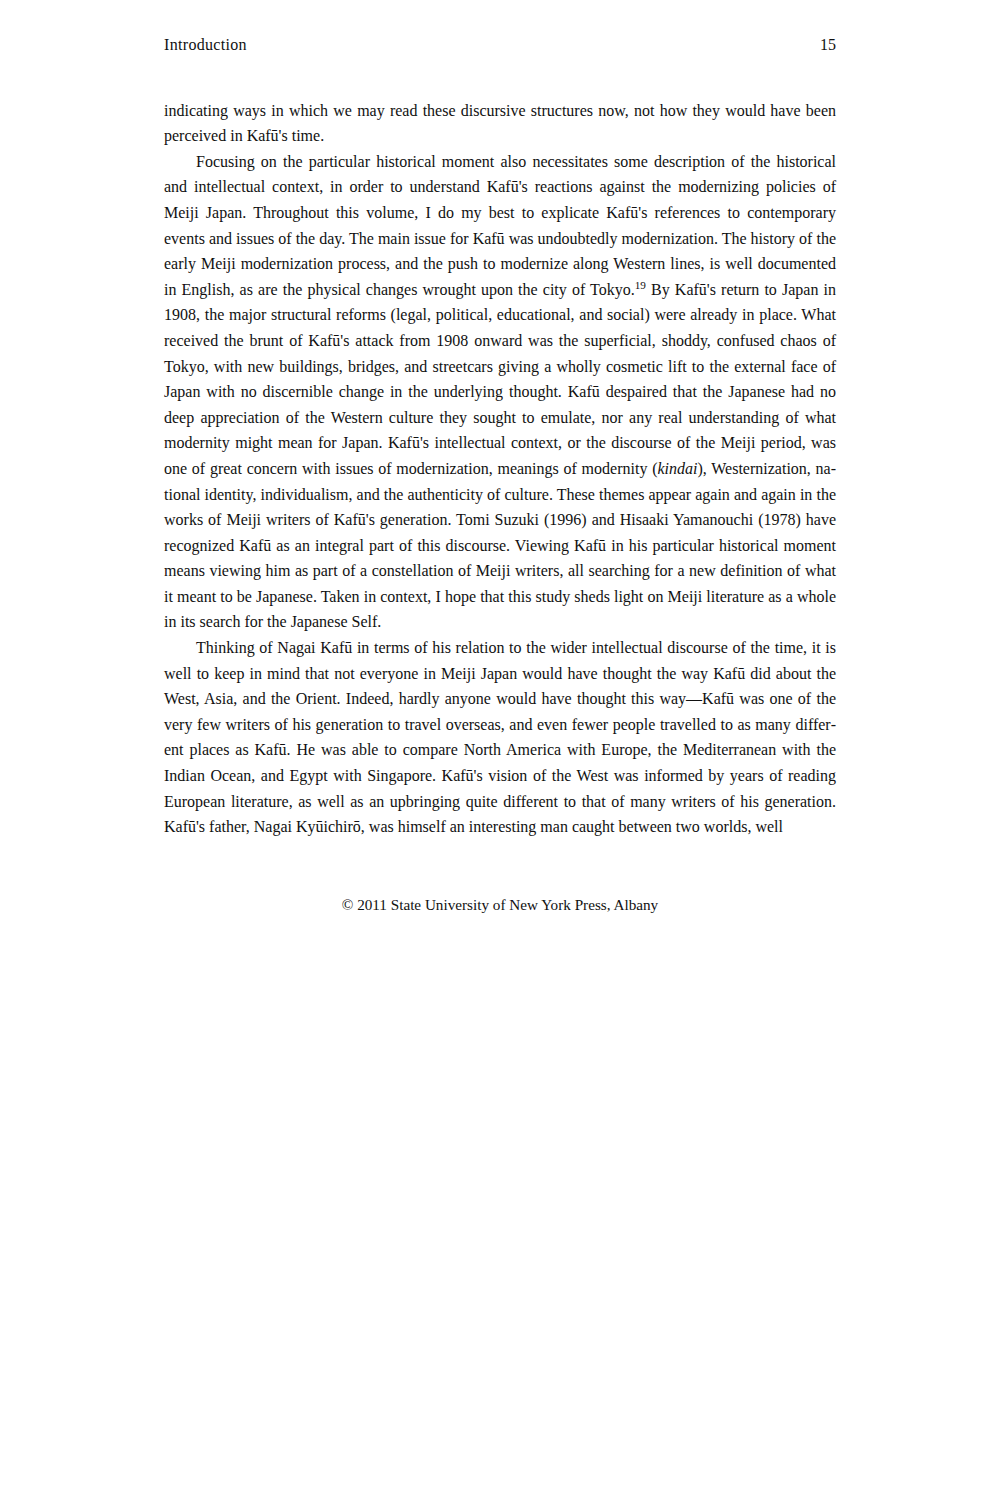Introduction 15
indicating ways in which we may read these discursive structures now, not how they would have been perceived in Kafū's time.
Focusing on the particular historical moment also necessitates some description of the historical and intellectual context, in order to understand Kafū's reactions against the modernizing policies of Meiji Japan. Throughout this volume, I do my best to explicate Kafū's references to contemporary events and issues of the day. The main issue for Kafū was undoubtedly modernization. The history of the early Meiji modernization process, and the push to modernize along Western lines, is well documented in English, as are the physical changes wrought upon the city of Tokyo.19 By Kafū's return to Japan in 1908, the major structural reforms (legal, political, educational, and social) were already in place. What received the brunt of Kafū's attack from 1908 onward was the superficial, shoddy, confused chaos of Tokyo, with new buildings, bridges, and streetcars giving a wholly cosmetic lift to the external face of Japan with no discernible change in the underlying thought. Kafū despaired that the Japanese had no deep appreciation of the Western culture they sought to emulate, nor any real understanding of what modernity might mean for Japan. Kafū's intellectual context, or the discourse of the Meiji period, was one of great concern with issues of modernization, meanings of modernity (kindai), Westernization, national identity, individualism, and the authenticity of culture. These themes appear again and again in the works of Meiji writers of Kafū's generation. Tomi Suzuki (1996) and Hisaaki Yamanouchi (1978) have recognized Kafū as an integral part of this discourse. Viewing Kafū in his particular historical moment means viewing him as part of a constellation of Meiji writers, all searching for a new definition of what it meant to be Japanese. Taken in context, I hope that this study sheds light on Meiji literature as a whole in its search for the Japanese Self.
Thinking of Nagai Kafū in terms of his relation to the wider intellectual discourse of the time, it is well to keep in mind that not everyone in Meiji Japan would have thought the way Kafū did about the West, Asia, and the Orient. Indeed, hardly anyone would have thought this way—Kafū was one of the very few writers of his generation to travel overseas, and even fewer people travelled to as many different places as Kafū. He was able to compare North America with Europe, the Mediterranean with the Indian Ocean, and Egypt with Singapore. Kafū's vision of the West was informed by years of reading European literature, as well as an upbringing quite different to that of many writers of his generation. Kafū's father, Nagai Kyūichirō, was himself an interesting man caught between two worlds, well
© 2011 State University of New York Press, Albany